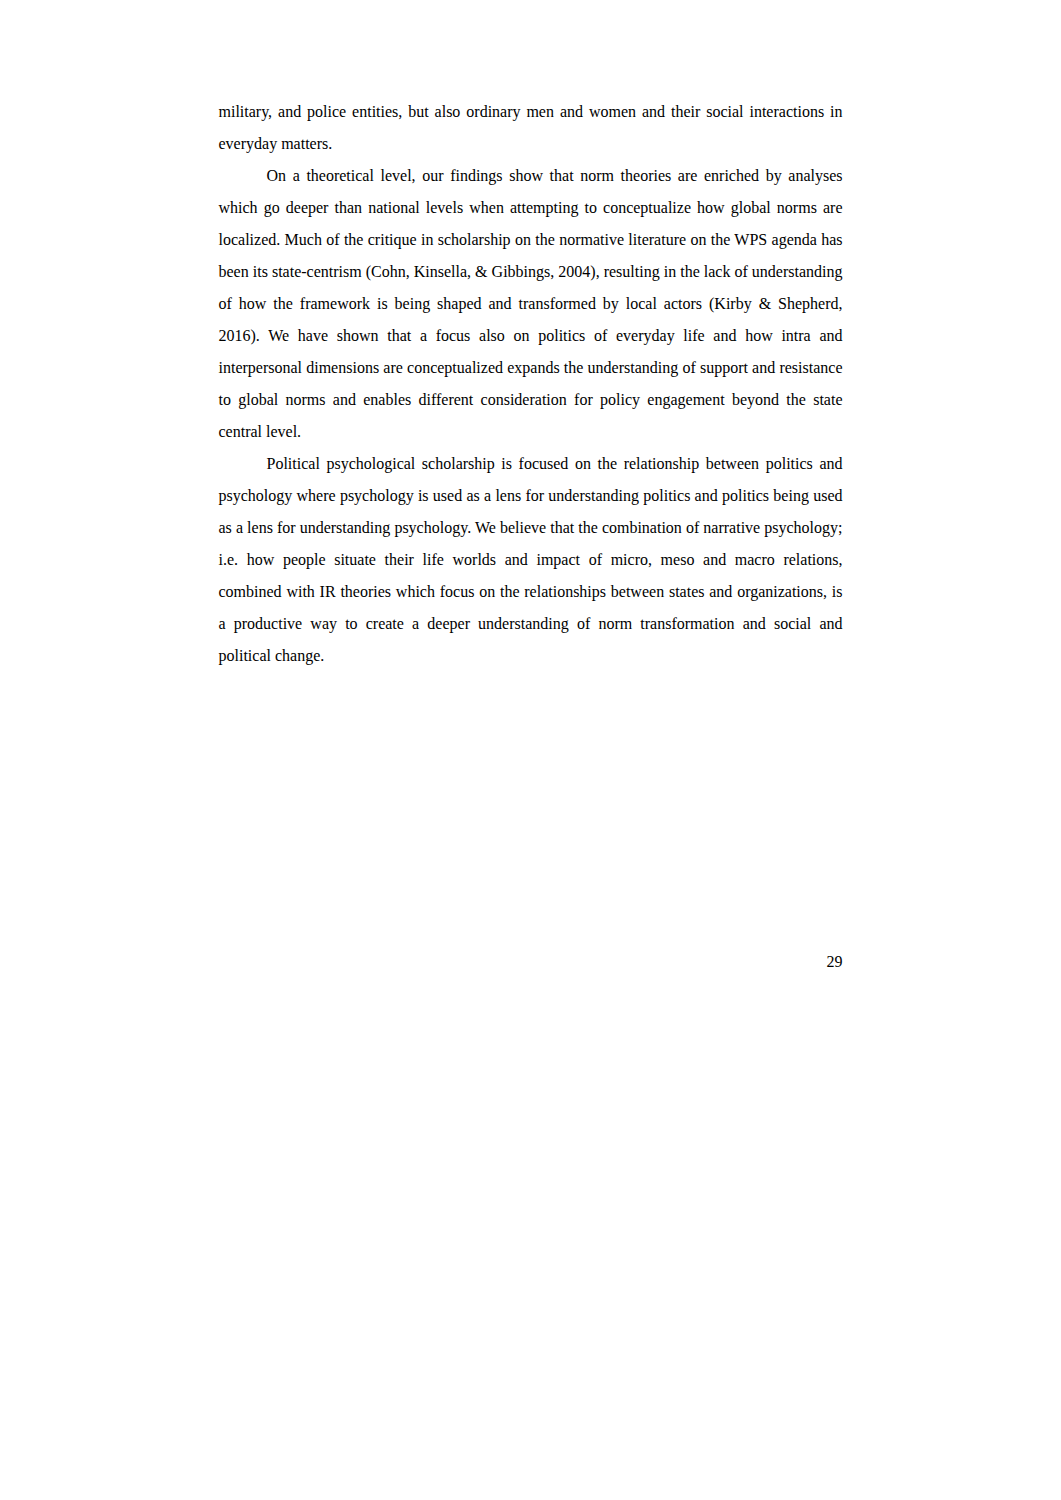military, and police entities, but also ordinary men and women and their social interactions in everyday matters.
On a theoretical level, our findings show that norm theories are enriched by analyses which go deeper than national levels when attempting to conceptualize how global norms are localized. Much of the critique in scholarship on the normative literature on the WPS agenda has been its state-centrism (Cohn, Kinsella, & Gibbings, 2004), resulting in the lack of understanding of how the framework is being shaped and transformed by local actors (Kirby & Shepherd, 2016). We have shown that a focus also on politics of everyday life and how intra and interpersonal dimensions are conceptualized expands the understanding of support and resistance to global norms and enables different consideration for policy engagement beyond the state central level.
Political psychological scholarship is focused on the relationship between politics and psychology where psychology is used as a lens for understanding politics and politics being used as a lens for understanding psychology. We believe that the combination of narrative psychology; i.e. how people situate their life worlds and impact of micro, meso and macro relations, combined with IR theories which focus on the relationships between states and organizations, is a productive way to create a deeper understanding of norm transformation and social and political change.
29